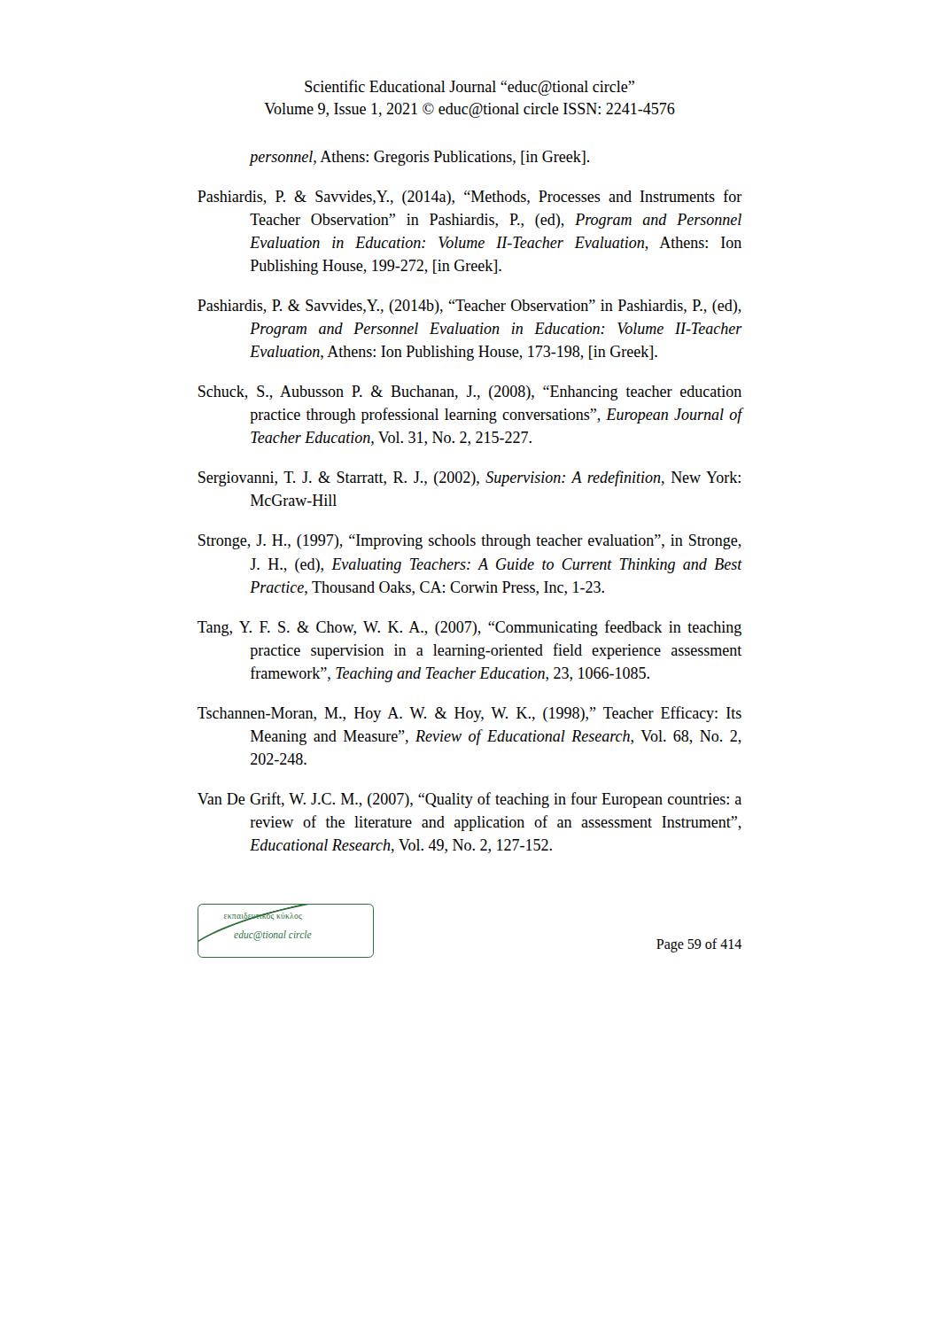Scientific Educational Journal “educ@tional circle”
Volume 9, Issue 1, 2021 © educ@tional circle ISSN: 2241-4576
personnel, Athens: Gregoris Publications, [in Greek].
Pashiardis, P. & Savvides,Y., (2014a), “Methods, Processes and Instruments for Teacher Observation” in Pashiardis, P., (ed), Program and Personnel Evaluation in Education: Volume II-Teacher Evaluation, Athens: Ion Publishing House, 199-272, [in Greek].
Pashiardis, P. & Savvides,Y., (2014b), “Teacher Observation” in Pashiardis, P., (ed), Program and Personnel Evaluation in Education: Volume II-Teacher Evaluation, Athens: Ion Publishing House, 173-198, [in Greek].
Schuck, S., Aubusson P. & Buchanan, J., (2008), “Enhancing teacher education practice through professional learning conversations”, European Journal of Teacher Education, Vol. 31, No. 2, 215-227.
Sergiovanni, T. J. & Starratt, R. J., (2002), Supervision: A redefinition, New York: McGraw-Hill
Stronge, J. H., (1997), “Improving schools through teacher evaluation”, in Stronge, J. H., (ed), Evaluating Teachers: A Guide to Current Thinking and Best Practice, Thousand Oaks, CA: Corwin Press, Inc, 1-23.
Tang, Y. F. S. & Chow, W. K. A., (2007), “Communicating feedback in teaching practice supervision in a learning-oriented field experience assessment framework”, Teaching and Teacher Education, 23, 1066-1085.
Tschannen-Moran, M., Hoy A. W. & Hoy, W. K., (1998),” Teacher Efficacy: Its Meaning and Measure”, Review of Educational Research, Vol. 68, No. 2, 202-248.
Van De Grift, W. J.C. M., (2007), “Quality of teaching in four European countries: a review of the literature and application of an assessment Instrument”, Educational Research, Vol. 49, No. 2, 127-152.
εκπαιδευτικός κύκλος educ@tional circle
Page 59 of 414